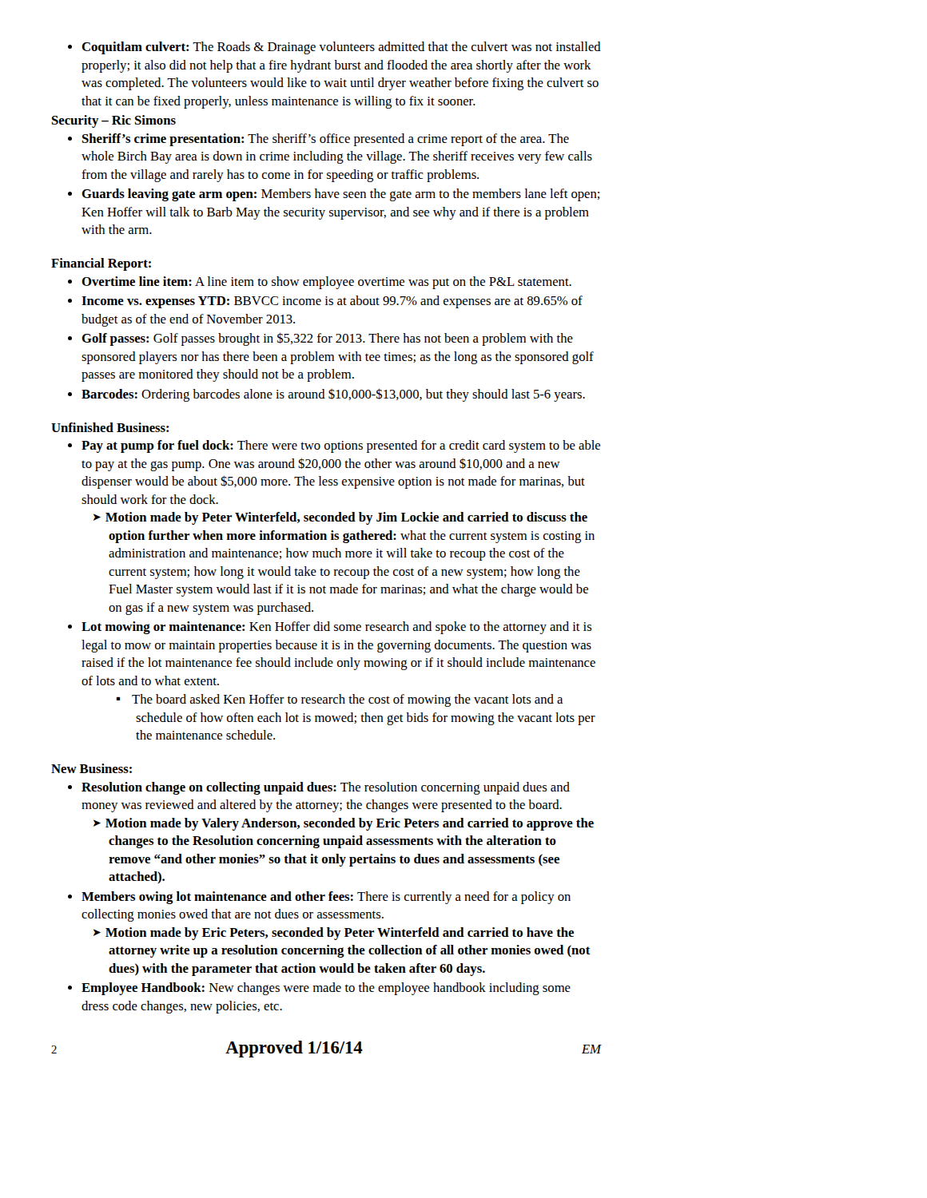Coquitlam culvert: The Roads & Drainage volunteers admitted that the culvert was not installed properly; it also did not help that a fire hydrant burst and flooded the area shortly after the work was completed. The volunteers would like to wait until dryer weather before fixing the culvert so that it can be fixed properly, unless maintenance is willing to fix it sooner.
Security – Ric Simons
Sheriff’s crime presentation: The sheriff’s office presented a crime report of the area. The whole Birch Bay area is down in crime including the village. The sheriff receives very few calls from the village and rarely has to come in for speeding or traffic problems.
Guards leaving gate arm open: Members have seen the gate arm to the members lane left open; Ken Hoffer will talk to Barb May the security supervisor, and see why and if there is a problem with the arm.
Financial Report:
Overtime line item: A line item to show employee overtime was put on the P&L statement.
Income vs. expenses YTD: BBVCC income is at about 99.7% and expenses are at 89.65% of budget as of the end of November 2013.
Golf passes: Golf passes brought in $5,322 for 2013. There has not been a problem with the sponsored players nor has there been a problem with tee times; as the long as the sponsored golf passes are monitored they should not be a problem.
Barcodes: Ordering barcodes alone is around $10,000-$13,000, but they should last 5-6 years.
Unfinished Business:
Pay at pump for fuel dock: There were two options presented for a credit card system to be able to pay at the gas pump. One was around $20,000 the other was around $10,000 and a new dispenser would be about $5,000 more. The less expensive option is not made for marinas, but should work for the dock.
Motion made by Peter Winterfeld, seconded by Jim Lockie and carried to discuss the option further when more information is gathered: what the current system is costing in administration and maintenance; how much more it will take to recoup the cost of the current system; how long it would take to recoup the cost of a new system; how long the Fuel Master system would last if it is not made for marinas; and what the charge would be on gas if a new system was purchased.
Lot mowing or maintenance: Ken Hoffer did some research and spoke to the attorney and it is legal to mow or maintain properties because it is in the governing documents. The question was raised if the lot maintenance fee should include only mowing or if it should include maintenance of lots and to what extent.
The board asked Ken Hoffer to research the cost of mowing the vacant lots and a schedule of how often each lot is mowed; then get bids for mowing the vacant lots per the maintenance schedule.
New Business:
Resolution change on collecting unpaid dues: The resolution concerning unpaid dues and money was reviewed and altered by the attorney; the changes were presented to the board.
Motion made by Valery Anderson, seconded by Eric Peters and carried to approve the changes to the Resolution concerning unpaid assessments with the alteration to remove “and other monies” so that it only pertains to dues and assessments (see attached).
Members owing lot maintenance and other fees: There is currently a need for a policy on collecting monies owed that are not dues or assessments.
Motion made by Eric Peters, seconded by Peter Winterfeld and carried to have the attorney write up a resolution concerning the collection of all other monies owed (not dues) with the parameter that action would be taken after 60 days.
Employee Handbook: New changes were made to the employee handbook including some dress code changes, new policies, etc.
2
Approved 1/16/14
EM